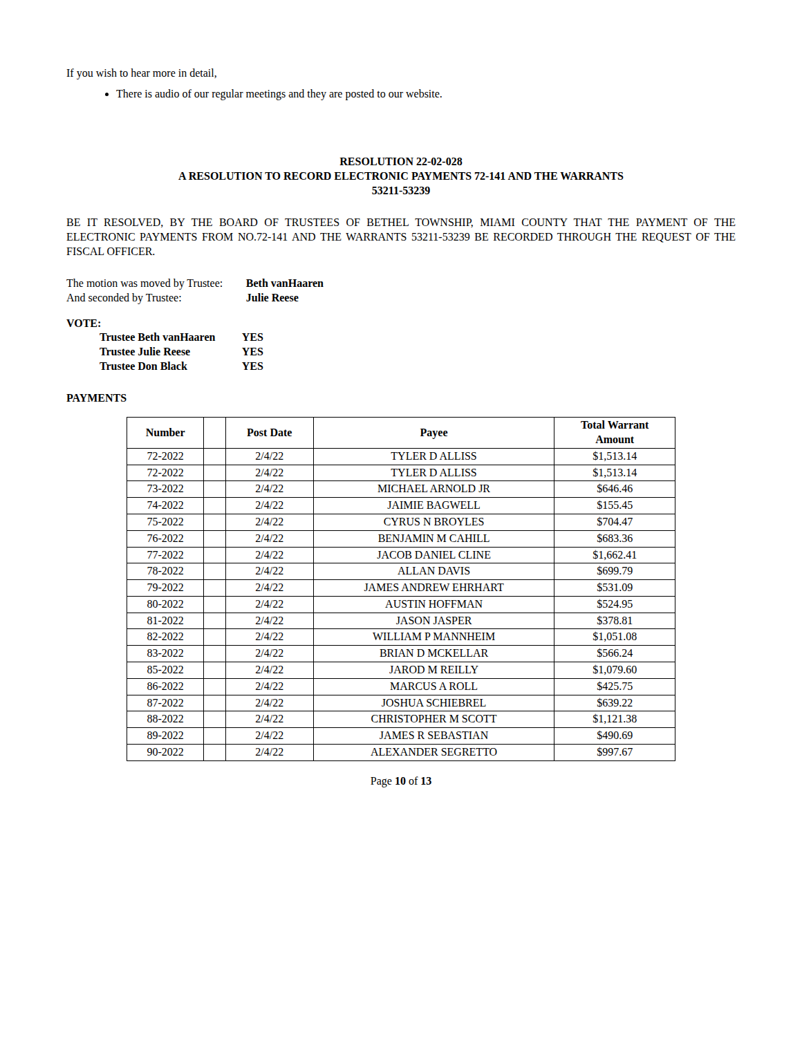If you wish to hear more in detail,
There is audio of our regular meetings and they are posted to our website.
RESOLUTION 22-02-028
A RESOLUTION TO RECORD ELECTRONIC PAYMENTS 72-141 AND THE WARRANTS
53211-53239
BE IT RESOLVED, BY THE BOARD OF TRUSTEES OF BETHEL TOWNSHIP, MIAMI COUNTY THAT THE PAYMENT OF THE ELECTRONIC PAYMENTS FROM NO.72-141 AND THE WARRANTS 53211-53239 BE RECORDED THROUGH THE REQUEST OF THE FISCAL OFFICER.
| The motion was moved by Trustee: | Beth vanHaaren |
| And seconded by Trustee: | Julie Reese |
VOTE:
| Trustee Beth vanHaaren | YES |
| Trustee Julie Reese | YES |
| Trustee Don Black | YES |
PAYMENTS
| Number | | Post Date | Payee | Total Warrant Amount |
| --- | --- | --- | --- | --- |
| 72-2022 | | 2/4/22 | TYLER D ALLISS | $1,513.14 |
| 72-2022 | | 2/4/22 | TYLER D ALLISS | $1,513.14 |
| 73-2022 | | 2/4/22 | MICHAEL ARNOLD JR | $646.46 |
| 74-2022 | | 2/4/22 | JAIMIE BAGWELL | $155.45 |
| 75-2022 | | 2/4/22 | CYRUS N BROYLES | $704.47 |
| 76-2022 | | 2/4/22 | BENJAMIN M CAHILL | $683.36 |
| 77-2022 | | 2/4/22 | JACOB DANIEL CLINE | $1,662.41 |
| 78-2022 | | 2/4/22 | ALLAN DAVIS | $699.79 |
| 79-2022 | | 2/4/22 | JAMES ANDREW EHRHART | $531.09 |
| 80-2022 | | 2/4/22 | AUSTIN HOFFMAN | $524.95 |
| 81-2022 | | 2/4/22 | JASON JASPER | $378.81 |
| 82-2022 | | 2/4/22 | WILLIAM P MANNHEIM | $1,051.08 |
| 83-2022 | | 2/4/22 | BRIAN D MCKELLAR | $566.24 |
| 85-2022 | | 2/4/22 | JAROD M REILLY | $1,079.60 |
| 86-2022 | | 2/4/22 | MARCUS A ROLL | $425.75 |
| 87-2022 | | 2/4/22 | JOSHUA SCHIEBREL | $639.22 |
| 88-2022 | | 2/4/22 | CHRISTOPHER M SCOTT | $1,121.38 |
| 89-2022 | | 2/4/22 | JAMES R SEBASTIAN | $490.69 |
| 90-2022 | | 2/4/22 | ALEXANDER SEGRETTO | $997.67 |
Page 10 of 13